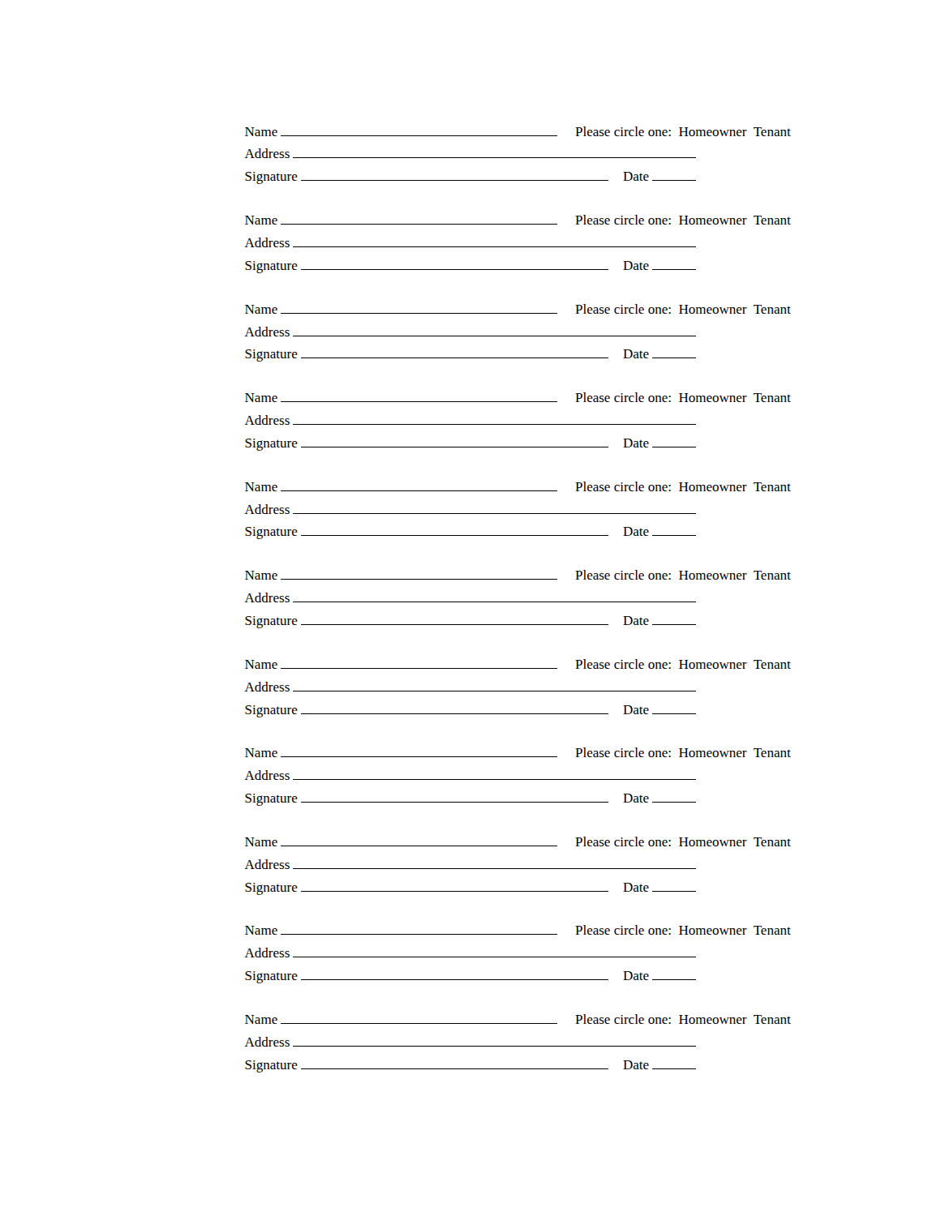Name Please circle one: Homeowner Tenant
Address
Signature Date
Name Please circle one: Homeowner Tenant
Address
Signature Date
Name Please circle one: Homeowner Tenant
Address
Signature Date
Name Please circle one: Homeowner Tenant
Address
Signature Date
Name Please circle one: Homeowner Tenant
Address
Signature Date
Name Please circle one: Homeowner Tenant
Address
Signature Date
Name Please circle one: Homeowner Tenant
Address
Signature Date
Name Please circle one: Homeowner Tenant
Address
Signature Date
Name Please circle one: Homeowner Tenant
Address
Signature Date
Name Please circle one: Homeowner Tenant
Address
Signature Date
Name Please circle one: Homeowner Tenant
Address
Signature Date